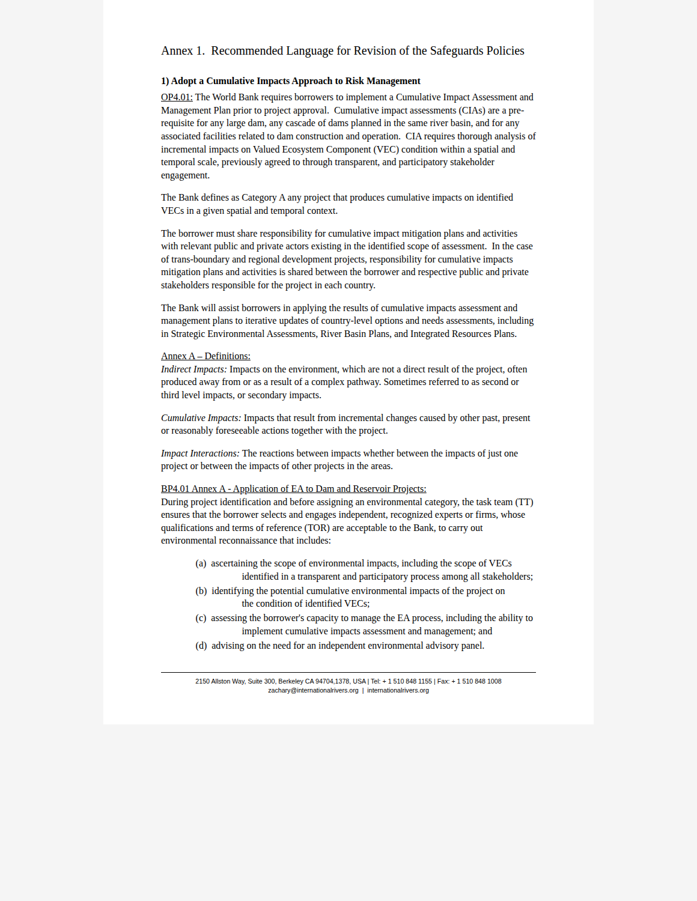Annex 1. Recommended Language for Revision of the Safeguards Policies
1) Adopt a Cumulative Impacts Approach to Risk Management
OP4.01: The World Bank requires borrowers to implement a Cumulative Impact Assessment and Management Plan prior to project approval. Cumulative impact assessments (CIAs) are a pre-requisite for any large dam, any cascade of dams planned in the same river basin, and for any associated facilities related to dam construction and operation. CIA requires thorough analysis of incremental impacts on Valued Ecosystem Component (VEC) condition within a spatial and temporal scale, previously agreed to through transparent, and participatory stakeholder engagement.
The Bank defines as Category A any project that produces cumulative impacts on identified VECs in a given spatial and temporal context.
The borrower must share responsibility for cumulative impact mitigation plans and activities with relevant public and private actors existing in the identified scope of assessment. In the case of trans-boundary and regional development projects, responsibility for cumulative impacts mitigation plans and activities is shared between the borrower and respective public and private stakeholders responsible for the project in each country.
The Bank will assist borrowers in applying the results of cumulative impacts assessment and management plans to iterative updates of country-level options and needs assessments, including in Strategic Environmental Assessments, River Basin Plans, and Integrated Resources Plans.
Annex A – Definitions:
Indirect Impacts: Impacts on the environment, which are not a direct result of the project, often produced away from or as a result of a complex pathway. Sometimes referred to as second or third level impacts, or secondary impacts.
Cumulative Impacts: Impacts that result from incremental changes caused by other past, present or reasonably foreseeable actions together with the project.
Impact Interactions: The reactions between impacts whether between the impacts of just one project or between the impacts of other projects in the areas.
BP4.01 Annex A - Application of EA to Dam and Reservoir Projects:
During project identification and before assigning an environmental category, the task team (TT) ensures that the borrower selects and engages independent, recognized experts or firms, whose qualifications and terms of reference (TOR) are acceptable to the Bank, to carry out environmental reconnaissance that includes:
(a) ascertaining the scope of environmental impacts, including the scope of VECsidentified in a transparent and participatory process among all stakeholders;
(b) identifying the potential cumulative environmental impacts of the project onthe condition of identified VECs;
(c) assessing the borrower's capacity to manage the EA process, including the ability toimplement cumulative impacts assessment and management; and
(d) advising on the need for an independent environmental advisory panel.
2150 Allston Way, Suite 300, Berkeley CA 94704,1378, USA | Tel: + 1 510 848 1155 | Fax: + 1 510 848 1008
zachary@internationalrivers.org | internationalrivers.org